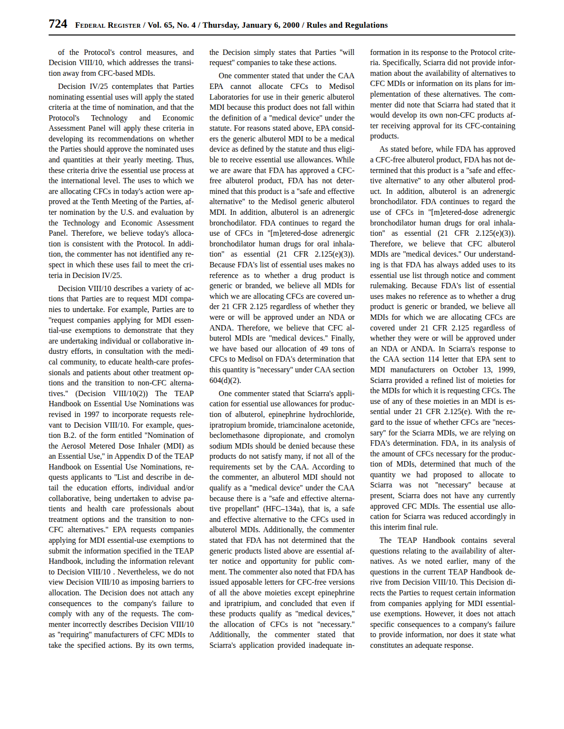724
Federal Register / Vol. 65, No. 4 / Thursday, January 6, 2000 / Rules and Regulations
of the Protocol's control measures, and Decision VIII/10, which addresses the transition away from CFC-based MDIs.
Decision IV/25 contemplates that Parties nominating essential uses will apply the stated criteria at the time of nomination, and that the Protocol's Technology and Economic Assessment Panel will apply these criteria in developing its recommendations on whether the Parties should approve the nominated uses and quantities at their yearly meeting. Thus, these criteria drive the essential use process at the international level. The uses to which we are allocating CFCs in today's action were approved at the Tenth Meeting of the Parties, after nomination by the U.S. and evaluation by the Technology and Economic Assessment Panel. Therefore, we believe today's allocation is consistent with the Protocol. In addition, the commenter has not identified any respect in which these uses fail to meet the criteria in Decision IV/25.
Decision VIII/10 describes a variety of actions that Parties are to request MDI companies to undertake. For example, Parties are to ''request companies applying for MDI essential-use exemptions to demonstrate that they are undertaking individual or collaborative industry efforts, in consultation with the medical community, to educate health-care professionals and patients about other treatment options and the transition to non-CFC alternatives.'' (Decision VIII/10(2)) The TEAP Handbook on Essential Use Nominations was revised in 1997 to incorporate requests relevant to Decision VIII/10. For example, question B.2. of the form entitled ''Nomination of the Aerosol Metered Dose Inhaler (MDI) as an Essential Use,'' in Appendix D of the TEAP Handbook on Essential Use Nominations, requests applicants to ''List and describe in detail the education efforts, individual and/or collaborative, being undertaken to advise patients and health care professionals about treatment options and the transition to non-CFC alternatives.'' EPA requests companies applying for MDI essential-use exemptions to submit the information specified in the TEAP Handbook, including the information relevant to Decision VIII/10 . Nevertheless, we do not view Decision VIII/10 as imposing barriers to allocation. The Decision does not attach any consequences to the company's failure to comply with any of the requests. The commenter incorrectly describes Decision VIII/10 as ''requiring'' manufacturers of CFC MDIs to take the specified actions. By its own terms, the Decision simply states that Parties ''will request'' companies to take these actions.
One commenter stated that under the CAA EPA cannot allocate CFCs to Medisol Laboratories for use in their generic albuterol MDI because this product does not fall within the definition of a ''medical device'' under the statute. For reasons stated above, EPA considers the generic albuterol MDI to be a medical device as defined by the statute and thus eligible to receive essential use allowances. While we are aware that FDA has approved a CFC-free albuterol product, FDA has not determined that this product is a ''safe and effective alternative'' to the Medisol generic albuterol MDI. In addition, albuterol is an adrenergic bronchodilator. FDA continues to regard the use of CFCs in ''[m]etered-dose adrenergic bronchodilator human drugs for oral inhalation'' as essential (21 CFR 2.125(e)(3)). Because FDA's list of essential uses makes no reference as to whether a drug product is generic or branded, we believe all MDIs for which we are allocating CFCs are covered under 21 CFR 2.125 regardless of whether they were or will be approved under an NDA or ANDA. Therefore, we believe that CFC albuterol MDIs are ''medical devices.'' Finally, we have based our allocation of 49 tons of CFCs to Medisol on FDA's determination that this quantity is ''necessary'' under CAA section 604(d)(2).
One commenter stated that Sciarra's application for essential use allowances for production of albuterol, epinephrine hydrochloride, ipratropium bromide, triamcinalone acetonide, beclomethasone dipropionate, and cromolyn sodium MDIs should be denied because these products do not satisfy many, if not all of the requirements set by the CAA. According to the commenter, an albuterol MDI should not qualify as a ''medical device'' under the CAA because there is a ''safe and effective alternative propellant'' (HFC–134a), that is, a safe and effective alternative to the CFCs used in albuterol MDIs. Additionally, the commenter stated that FDA has not determined that the generic products listed above are essential after notice and opportunity for public comment. The commenter also noted that FDA has issued apposable letters for CFC-free versions of all the above moieties except epinephrine and ipratripium, and concluded that even if these products qualify as ''medical devices,'' the allocation of CFCs is not ''necessary.'' Additionally, the commenter stated that Sciarra's application provided inadequate information in its response to the Protocol criteria. Specifically, Sciarra did not provide information about the availability of alternatives to CFC MDIs or information on its plans for implementation of these alternatives. The commenter did note that Sciarra had stated that it would develop its own non-CFC products after receiving approval for its CFC-containing products.
As stated before, while FDA has approved a CFC-free albuterol product, FDA has not determined that this product is a ''safe and effective alternative'' to any other albuterol product. In addition, albuterol is an adrenergic bronchodilator. FDA continues to regard the use of CFCs in ''[m]etered-dose adrenergic bronchodilator human drugs for oral inhalation'' as essential (21 CFR 2.125(e)(3)). Therefore, we believe that CFC albuterol MDIs are ''medical devices.'' Our understanding is that FDA has always added uses to its essential use list through notice and comment rulemaking. Because FDA's list of essential uses makes no reference as to whether a drug product is generic or branded, we believe all MDIs for which we are allocating CFCs are covered under 21 CFR 2.125 regardless of whether they were or will be approved under an NDA or ANDA. In Sciarra's response to the CAA section 114 letter that EPA sent to MDI manufacturers on October 13, 1999, Sciarra provided a refined list of moieties for the MDIs for which it is requesting CFCs. The use of any of these moieties in an MDI is essential under 21 CFR 2.125(e). With the regard to the issue of whether CFCs are ''necessary'' for the Sciarra MDIs, we are relying on FDA's determination. FDA, in its analysis of the amount of CFCs necessary for the production of MDIs, determined that much of the quantity we had proposed to allocate to Sciarra was not ''necessary'' because at present, Sciarra does not have any currently approved CFC MDIs. The essential use allocation for Sciarra was reduced accordingly in this interim final rule.
The TEAP Handbook contains several questions relating to the availability of alternatives. As we noted earlier, many of the questions in the current TEAP Handbook derive from Decision VIII/10. This Decision directs the Parties to request certain information from companies applying for MDI essential-use exemptions. However, it does not attach specific consequences to a company's failure to provide information, nor does it state what constitutes an adequate response.